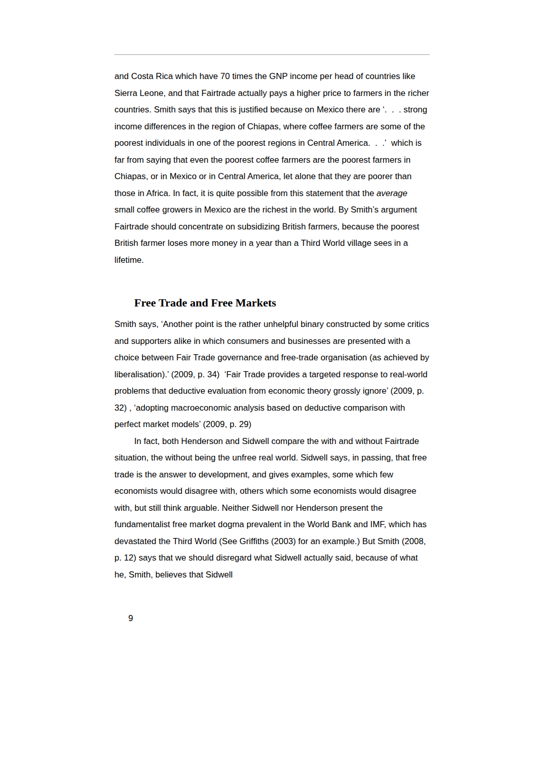and Costa Rica which have 70 times the GNP income per head of countries like Sierra Leone, and that Fairtrade actually pays a higher price to farmers in the richer countries. Smith says that this is justified because on Mexico there are ‘. . . strong income differences in the region of Chiapas, where coffee farmers are some of the poorest individuals in one of the poorest regions in Central America. . .’ which is far from saying that even the poorest coffee farmers are the poorest farmers in Chiapas, or in Mexico or in Central America, let alone that they are poorer than those in Africa. In fact, it is quite possible from this statement that the average small coffee growers in Mexico are the richest in the world. By Smith’s argument Fairtrade should concentrate on subsidizing British farmers, because the poorest British farmer loses more money in a year than a Third World village sees in a lifetime.
Free Trade and Free Markets
Smith says, ‘Another point is the rather unhelpful binary constructed by some critics and supporters alike in which consumers and businesses are presented with a choice between Fair Trade governance and free-trade organisation (as achieved by liberalisation).’ (2009, p. 34) ‘Fair Trade provides a targeted response to real-world problems that deductive evaluation from economic theory grossly ignore’ (2009, p. 32) , ‘adopting macroeconomic analysis based on deductive comparison with perfect market models’ (2009, p. 29)
In fact, both Henderson and Sidwell compare the with and without Fairtrade situation, the without being the unfree real world. Sidwell says, in passing, that free trade is the answer to development, and gives examples, some which few economists would disagree with, others which some economists would disagree with, but still think arguable. Neither Sidwell nor Henderson present the fundamentalist free market dogma prevalent in the World Bank and IMF, which has devastated the Third World (See Griffiths (2003) for an example.) But Smith (2008, p. 12) says that we should disregard what Sidwell actually said, because of what he, Smith, believes that Sidwell
9